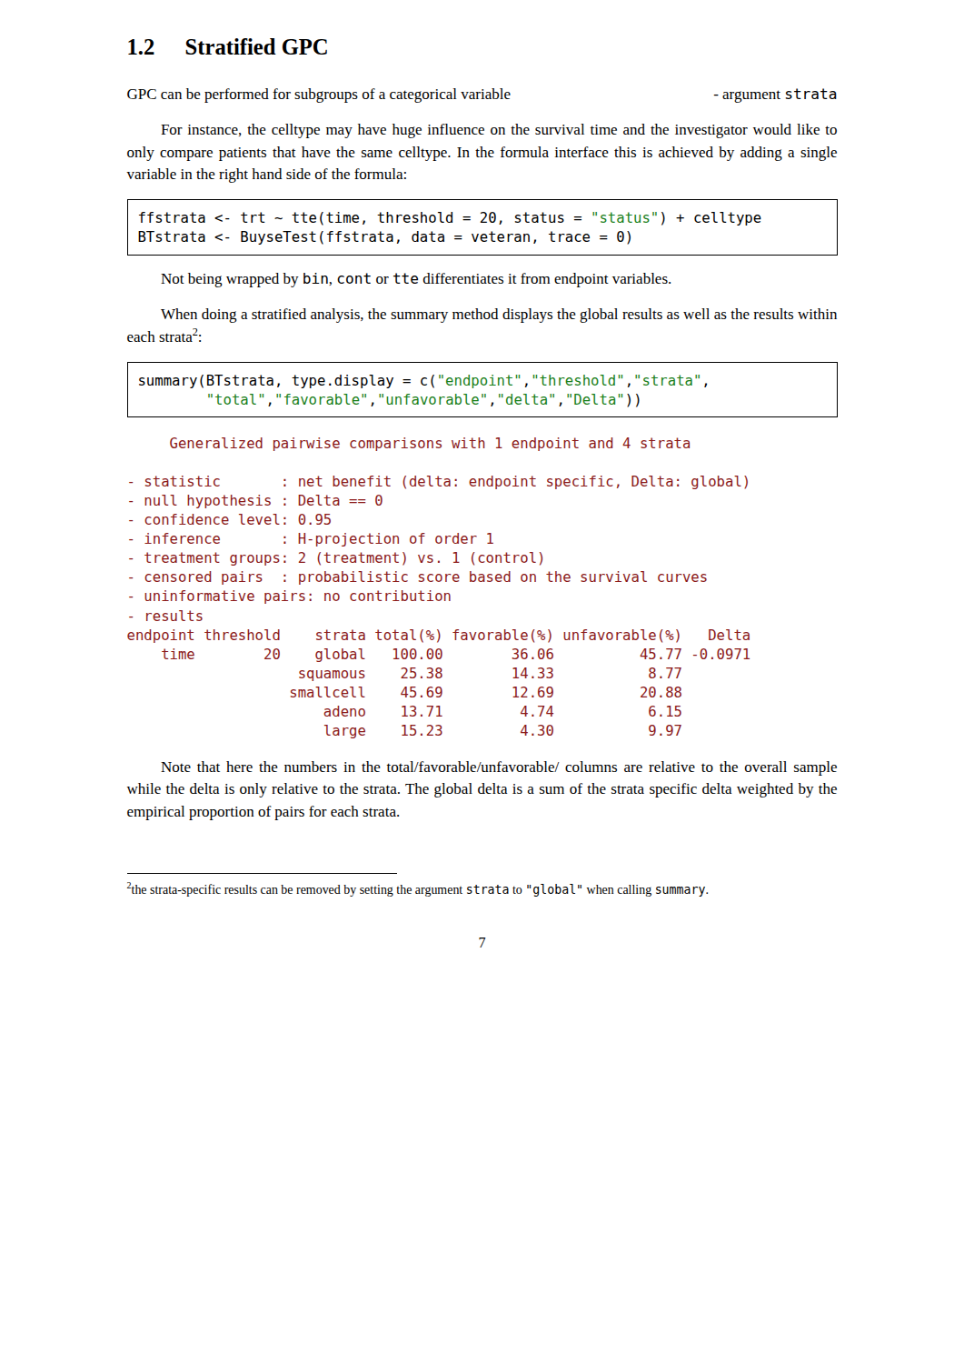1.2 Stratified GPC
GPC can be performed for subgroups of a categorical variable - argument strata
For instance, the celltype may have huge influence on the survival time and the investigator would like to only compare patients that have the same celltype. In the formula interface this is achieved by adding a single variable in the right hand side of the formula:
ffstrata <- trt ~ tte(time, threshold = 20, status = "status") + celltype
BTstrata <- BuyseTest(ffstrata, data = veteran, trace = 0)
Not being wrapped by bin, cont or tte differentiates it from endpoint variables.
When doing a stratified analysis, the summary method displays the global results as well as the results within each strata2:
summary(BTstrata, type.display = c("endpoint","threshold","strata",
        "total","favorable","unfavorable","delta","Delta"))
     Generalized pairwise comparisons with 1 endpoint and 4 strata

- statistic       : net benefit (delta: endpoint specific, Delta: global)
- null hypothesis : Delta == 0
- confidence level: 0.95
- inference       : H-projection of order 1
- treatment groups: 2 (treatment) vs. 1 (control)
- censored pairs  : probabilistic score based on the survival curves
- uninformative pairs: no contribution
- results
endpoint threshold    strata total(%) favorable(%) unfavorable(%)   Delta
    time        20    global   100.00        36.06          45.77 -0.0971
                    squamous    25.38        14.33           8.77
                   smallcell    45.69        12.69          20.88
                       adeno    13.71         4.74           6.15
                       large    15.23         4.30           9.97
Note that here the numbers in the total/favorable/unfavorable/ columns are relative to the overall sample while the delta is only relative to the strata. The global delta is a sum of the strata specific delta weighted by the empirical proportion of pairs for each strata.
2the strata-specific results can be removed by setting the argument strata to "global" when calling summary.
7